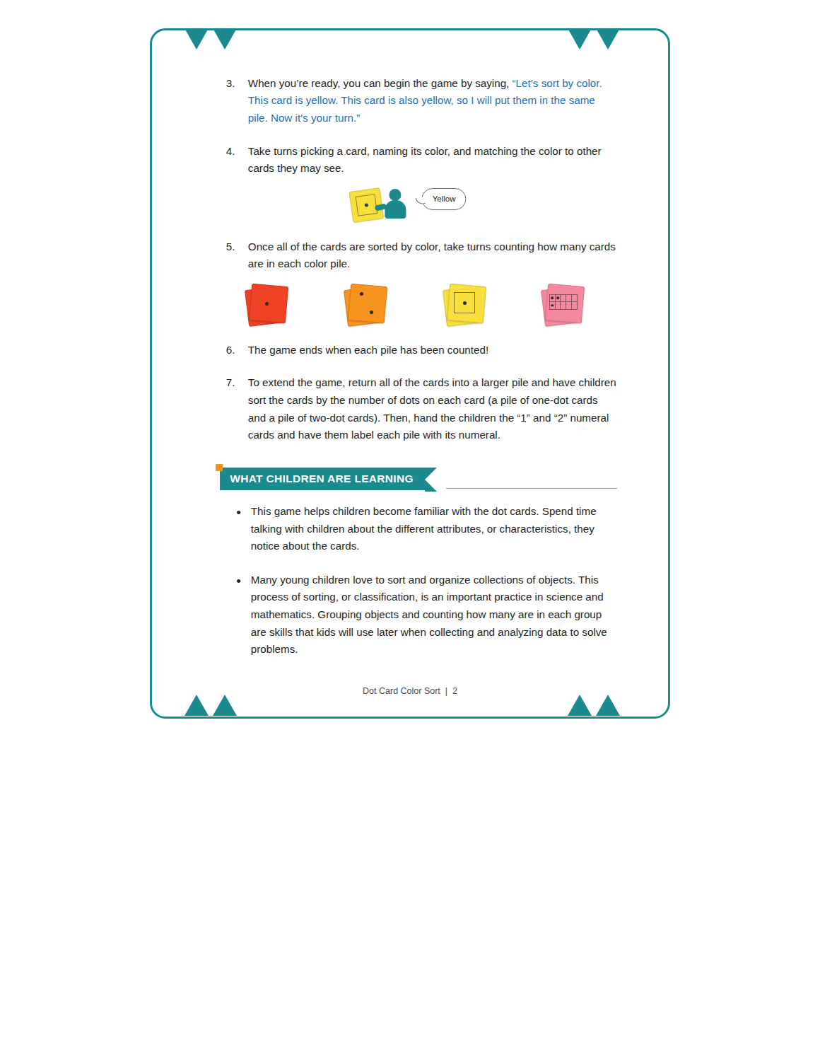When you’re ready, you can begin the game by saying, “Let’s sort by color. This card is yellow. This card is also yellow, so I will put them in the same pile. Now it’s your turn.”
Take turns picking a card, naming its color, and matching the color to other cards they may see.
Yellow
Once all of the cards are sorted by color, take turns counting how many cards are in each color pile.
The game ends when each pile has been counted!
To extend the game, return all of the cards into a larger pile and have children sort the cards by the number of dots on each card (a pile of one-dot cards and a pile of two-dot cards). Then, hand the children the “1” and “2” numeral cards and have them label each pile with its numeral.
WHAT CHILDREN ARE LEARNING
This game helps children become familiar with the dot cards. Spend time talking with children about the different attributes, or characteristics, they notice about the cards.
Many young children love to sort and organize collections of objects. This process of sorting, or classification, is an important practice in science and mathematics. Grouping objects and counting how many are in each group are skills that kids will use later when collecting and analyzing data to solve problems.
Dot Card Color Sort | 2